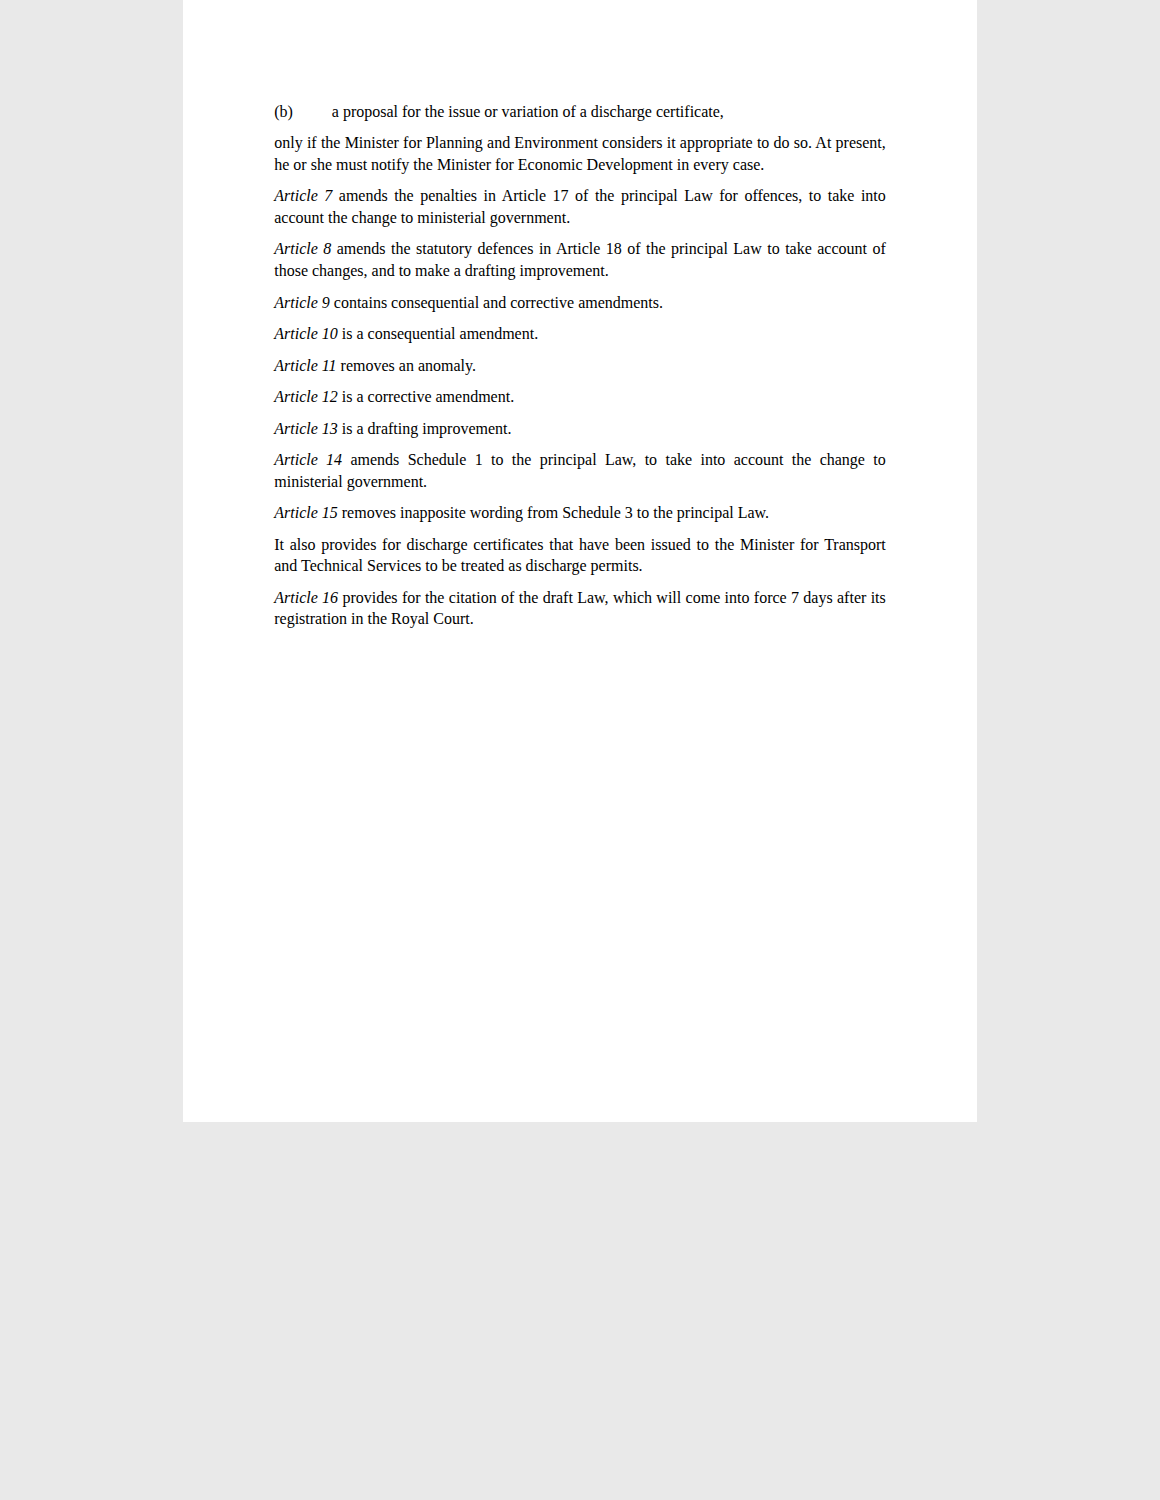(b) a proposal for the issue or variation of a discharge certificate,
only if the Minister for Planning and Environment considers it appropriate to do so. At present, he or she must notify the Minister for Economic Development in every case.
Article 7 amends the penalties in Article 17 of the principal Law for offences, to take into account the change to ministerial government.
Article 8 amends the statutory defences in Article 18 of the principal Law to take account of those changes, and to make a drafting improvement.
Article 9 contains consequential and corrective amendments.
Article 10 is a consequential amendment.
Article 11 removes an anomaly.
Article 12 is a corrective amendment.
Article 13 is a drafting improvement.
Article 14 amends Schedule 1 to the principal Law, to take into account the change to ministerial government.
Article 15 removes inapposite wording from Schedule 3 to the principal Law.
It also provides for discharge certificates that have been issued to the Minister for Transport and Technical Services to be treated as discharge permits.
Article 16 provides for the citation of the draft Law, which will come into force 7 days after its registration in the Royal Court.